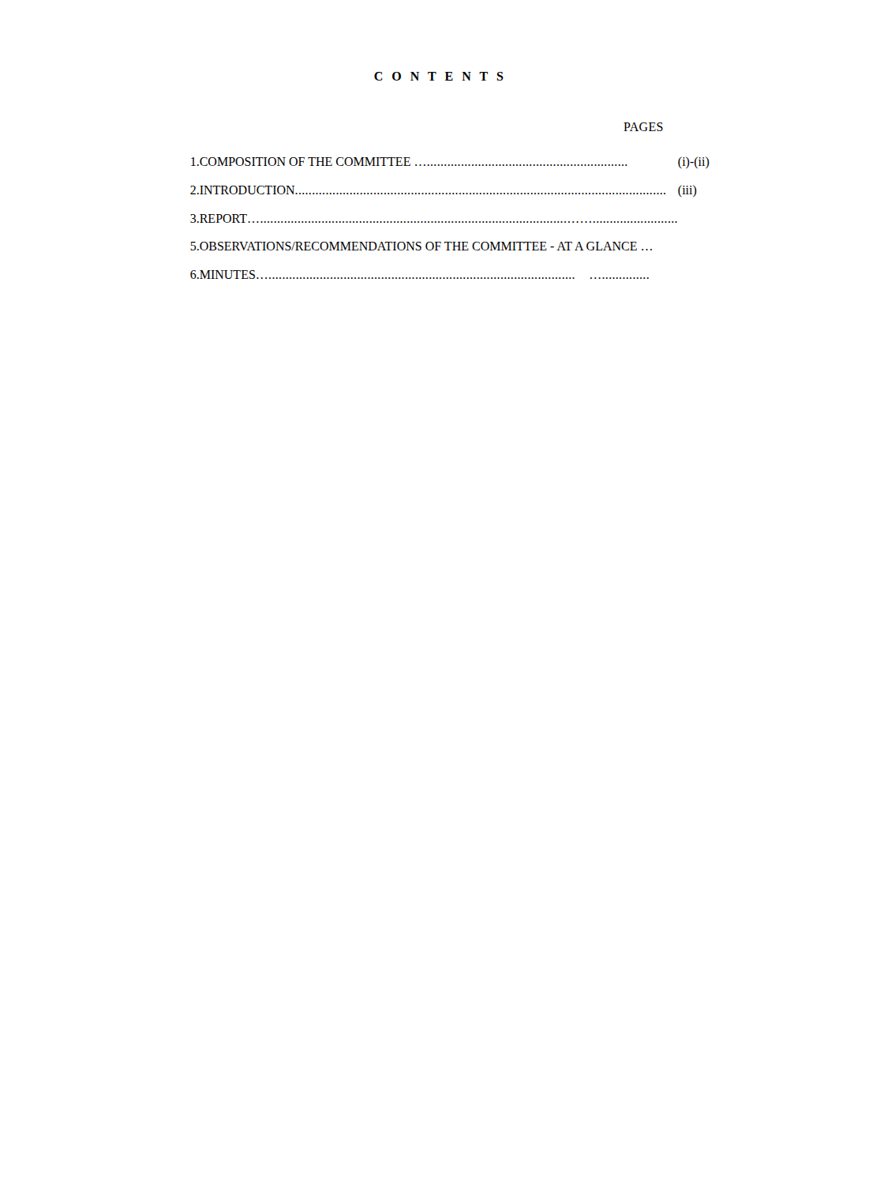C O N T E N T S
PAGES
| 1. | COMPOSITION OF THE COMMITTEE …........................................................... | (i)-(ii) |
| 2. | INTRODUCTION ............................................................................................................. | (iii) |
| 3. | REPORT …..........................................................................................……......................... | |
| 5. | OBSERVATIONS/RECOMMENDATIONS OF THE COMMITTEE - AT A GLANCE … | |
| 6. | MINUTES ….......................................................................................... ….............. | |